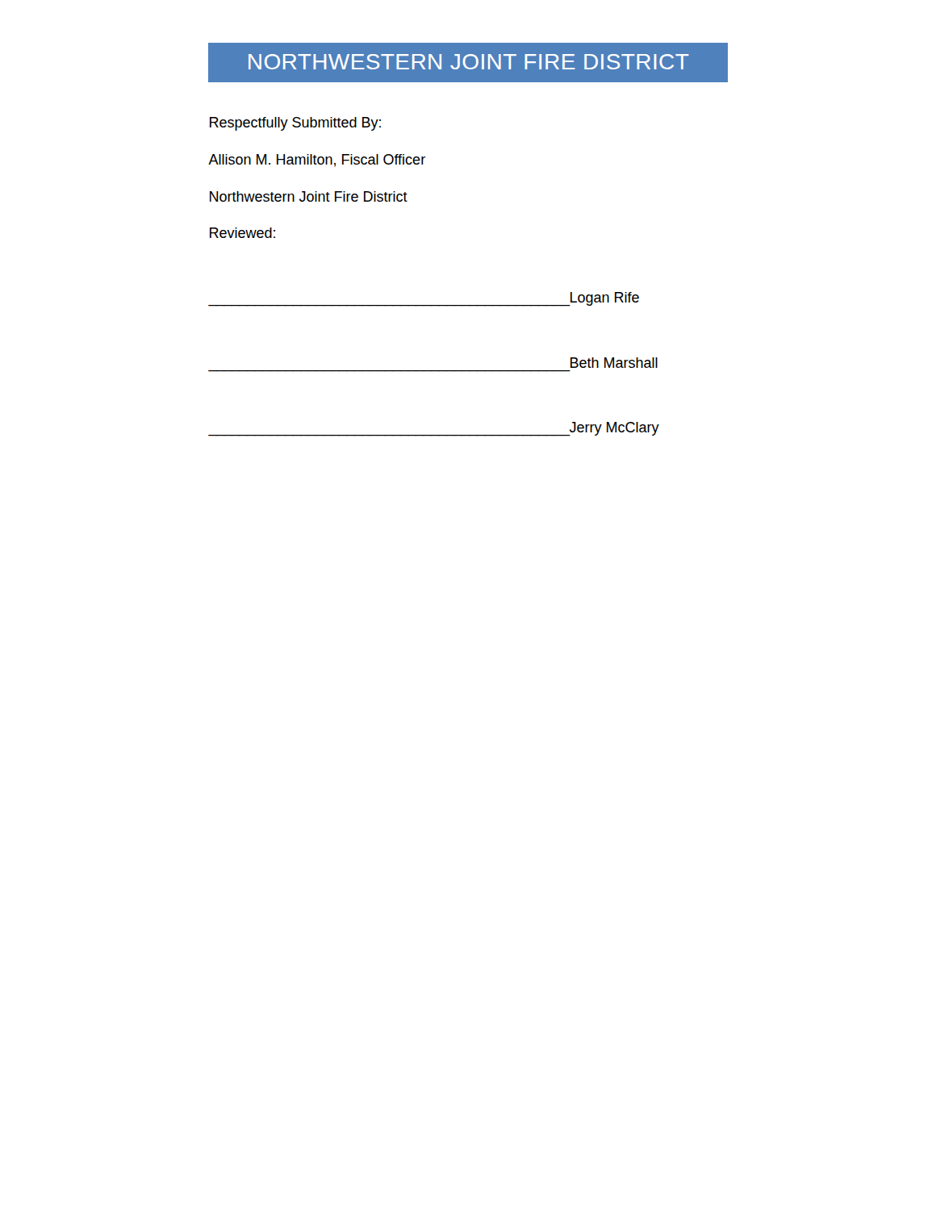NORTHWESTERN JOINT FIRE DISTRICT
Respectfully Submitted By:
Allison M. Hamilton, Fiscal Officer
Northwestern Joint Fire District
Reviewed:
_______________________________________________Logan Rife
_______________________________________________Beth Marshall
_______________________________________________Jerry McClary